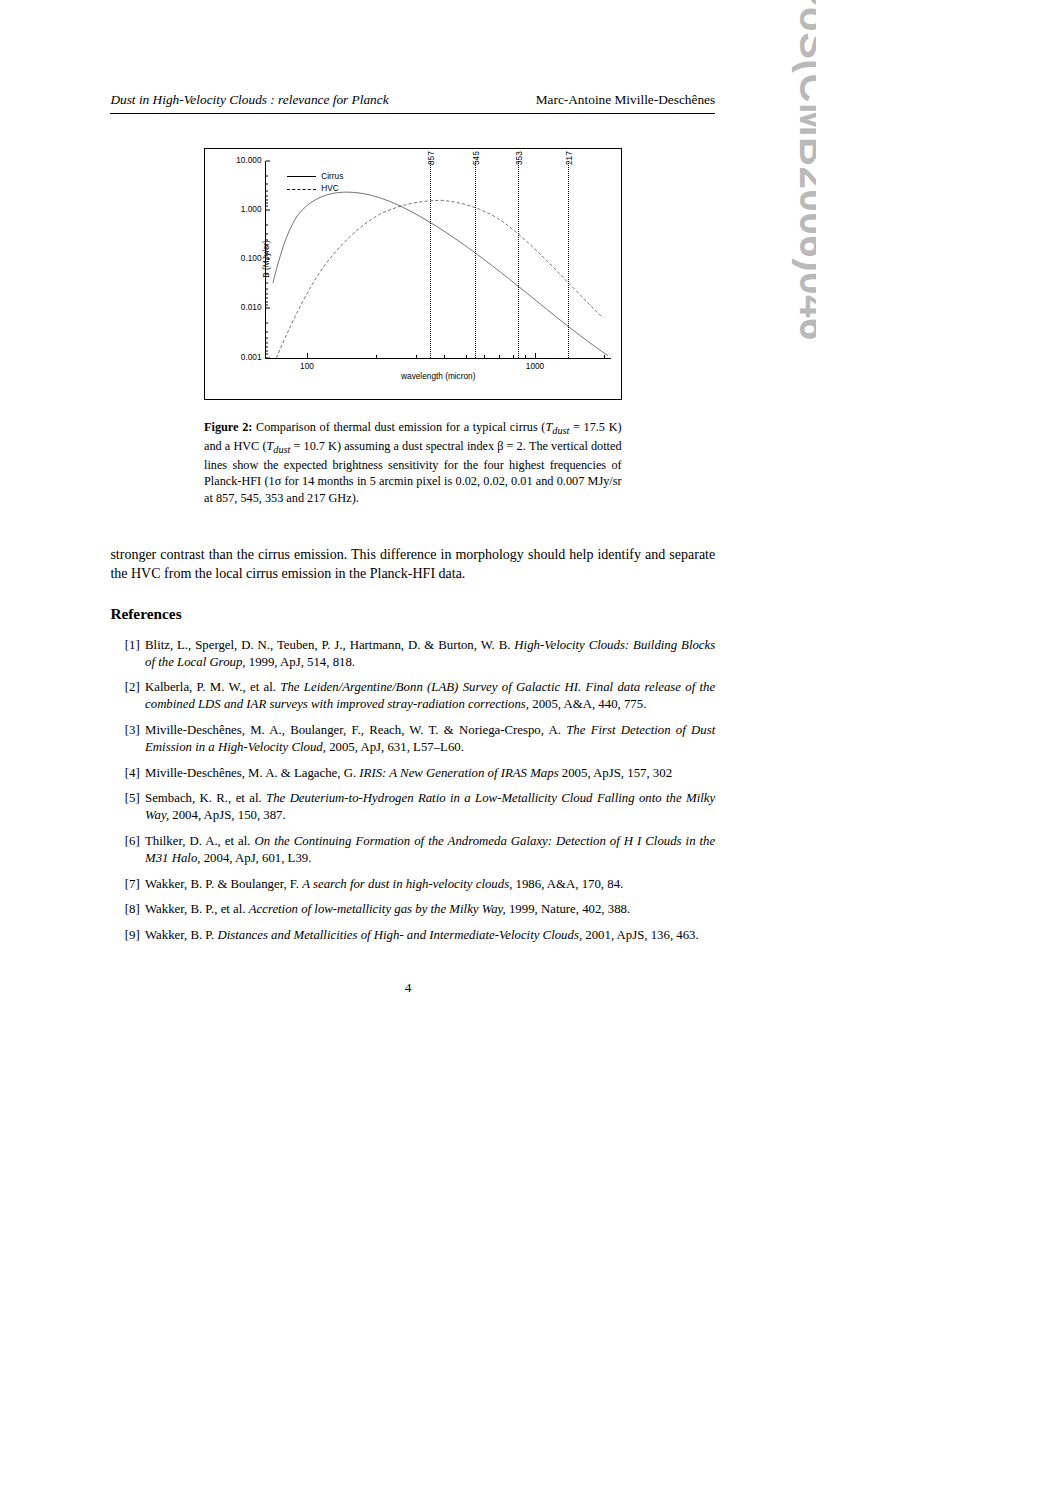PoS(CMB2006)046
Dust in High-Velocity Clouds : relevance for Planck
Marc-Antoine Miville-Deschênes
B (MJy/sr)
10.000
1.000
0.100
0.010
0.001
100
1000
wavelength (micron)
857 GHz
545 GHz
353 GHz
217 GHz
Cirrus
HVC
Figure 2: Comparison of thermal dust emission for a typical cirrus (Tdust = 17.5 K) and a HVC (Tdust = 10.7 K) assuming a dust spectral index β = 2. The vertical dotted lines show the expected brightness sensitivity for the four highest frequencies of Planck-HFI (1σ for 14 months in 5 arcmin pixel is 0.02, 0.02, 0.01 and 0.007 MJy/sr at 857, 545, 353 and 217 GHz).
stronger contrast than the cirrus emission. This difference in morphology should help identify and separate the HVC from the local cirrus emission in the Planck-HFI data.
References
[1] Blitz, L., Spergel, D. N., Teuben, P. J., Hartmann, D. & Burton, W. B. High-Velocity Clouds: Building Blocks of the Local Group, 1999, ApJ, 514, 818.
[2] Kalberla, P. M. W., et al. The Leiden/Argentine/Bonn (LAB) Survey of Galactic HI. Final data release of the combined LDS and IAR surveys with improved stray-radiation corrections, 2005, A&A, 440, 775.
[3] Miville-Deschênes, M. A., Boulanger, F., Reach, W. T. & Noriega-Crespo, A. The First Detection of Dust Emission in a High-Velocity Cloud, 2005, ApJ, 631, L57–L60.
[4] Miville-Deschênes, M. A. & Lagache, G. IRIS: A New Generation of IRAS Maps 2005, ApJS, 157, 302
[5] Sembach, K. R., et al. The Deuterium-to-Hydrogen Ratio in a Low-Metallicity Cloud Falling onto the Milky Way, 2004, ApJS, 150, 387.
[6] Thilker, D. A., et al. On the Continuing Formation of the Andromeda Galaxy: Detection of H I Clouds in the M31 Halo, 2004, ApJ, 601, L39.
[7] Wakker, B. P. & Boulanger, F. A search for dust in high-velocity clouds, 1986, A&A, 170, 84.
[8] Wakker, B. P., et al. Accretion of low-metallicity gas by the Milky Way, 1999, Nature, 402, 388.
[9] Wakker, B. P. Distances and Metallicities of High- and Intermediate-Velocity Clouds, 2001, ApJS, 136, 463.
4